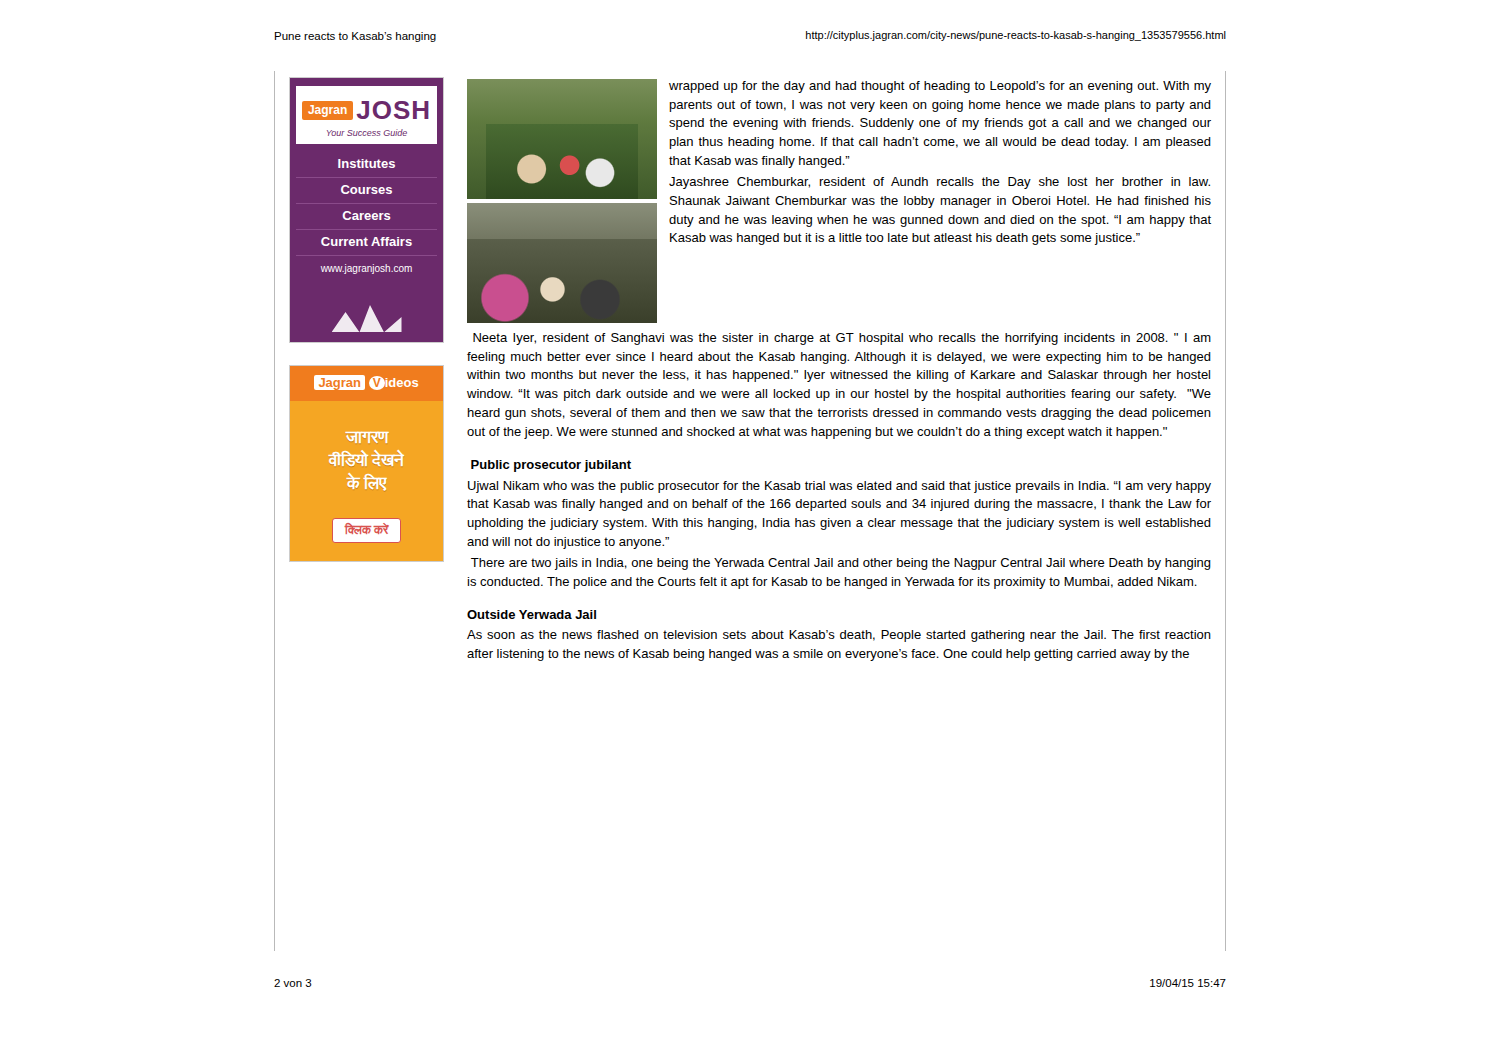Pune reacts to Kasab’s hanging
http://cityplus.jagran.com/city-news/pune-reacts-to-kasab-s-hanging_1353579556.html
Jagran JOSH Your Success Guide
Institutes
Courses
Careers
Current Affairs
www.jagranjosh.com
Jagran Videos
जागरण
वीडियो देखने
के लिए
क्लिक करें
wrapped up for the day and had thought of heading to Leopold’s for an evening out. With my parents out of town, I was not very keen on going home hence we made plans to party and spend the evening with friends. Suddenly one of my friends got a call and we changed our plan thus heading home. If that call hadn’t come, we all would be dead today. I am pleased that Kasab was finally hanged.”
Jayashree Chemburkar, resident of Aundh recalls the Day she lost her brother in law. Shaunak Jaiwant Chemburkar was the lobby manager in Oberoi Hotel. He had finished his duty and he was leaving when he was gunned down and died on the spot. “I am happy that Kasab was hanged but it is a little too late but atleast his death gets some justice.”
Neeta Iyer, resident of Sanghavi was the sister in charge at GT hospital who recalls the horrifying incidents in 2008. " I am feeling much better ever since I heard about the Kasab hanging. Although it is delayed, we were expecting him to be hanged within two months but never the less, it has happened." Iyer witnessed the killing of Karkare and Salaskar through her hostel window. “It was pitch dark outside and we were all locked up in our hostel by the hospital authorities fearing our safety. "We heard gun shots, several of them and then we saw that the terrorists dressed in commando vests dragging the dead policemen out of the jeep. We were stunned and shocked at what was happening but we couldn’t do a thing except watch it happen."
Public prosecutor jubilant
Ujwal Nikam who was the public prosecutor for the Kasab trial was elated and said that justice prevails in India. “I am very happy that Kasab was finally hanged and on behalf of the 166 departed souls and 34 injured during the massacre, I thank the Law for upholding the judiciary system. With this hanging, India has given a clear message that the judiciary system is well established and will not do injustice to anyone.”
There are two jails in India, one being the Yerwada Central Jail and other being the Nagpur Central Jail where Death by hanging is conducted. The police and the Courts felt it apt for Kasab to be hanged in Yerwada for its proximity to Mumbai, added Nikam.
Outside Yerwada Jail
As soon as the news flashed on television sets about Kasab’s death, People started gathering near the Jail. The first reaction after listening to the news of Kasab being hanged was a smile on everyone’s face. One could help getting carried away by the
2 von 3
19/04/15 15:47